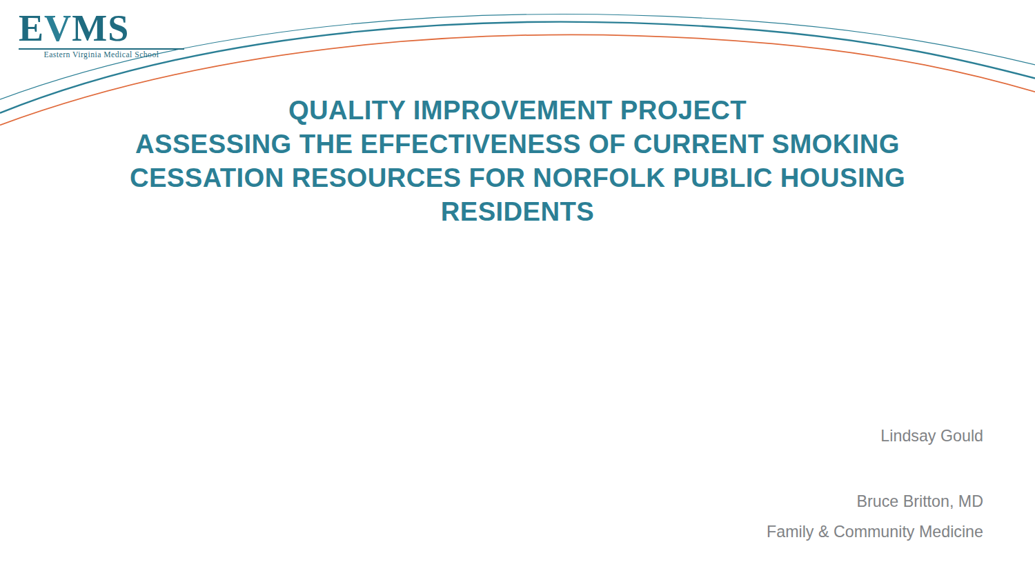EVMS Eastern Virginia Medical School
Quality Improvement Project
Assessing the Effectiveness of Current Smoking Cessation Resources for Norfolk Public Housing Residents
Lindsay Gould Bruce Britton, MD Family & Community Medicine